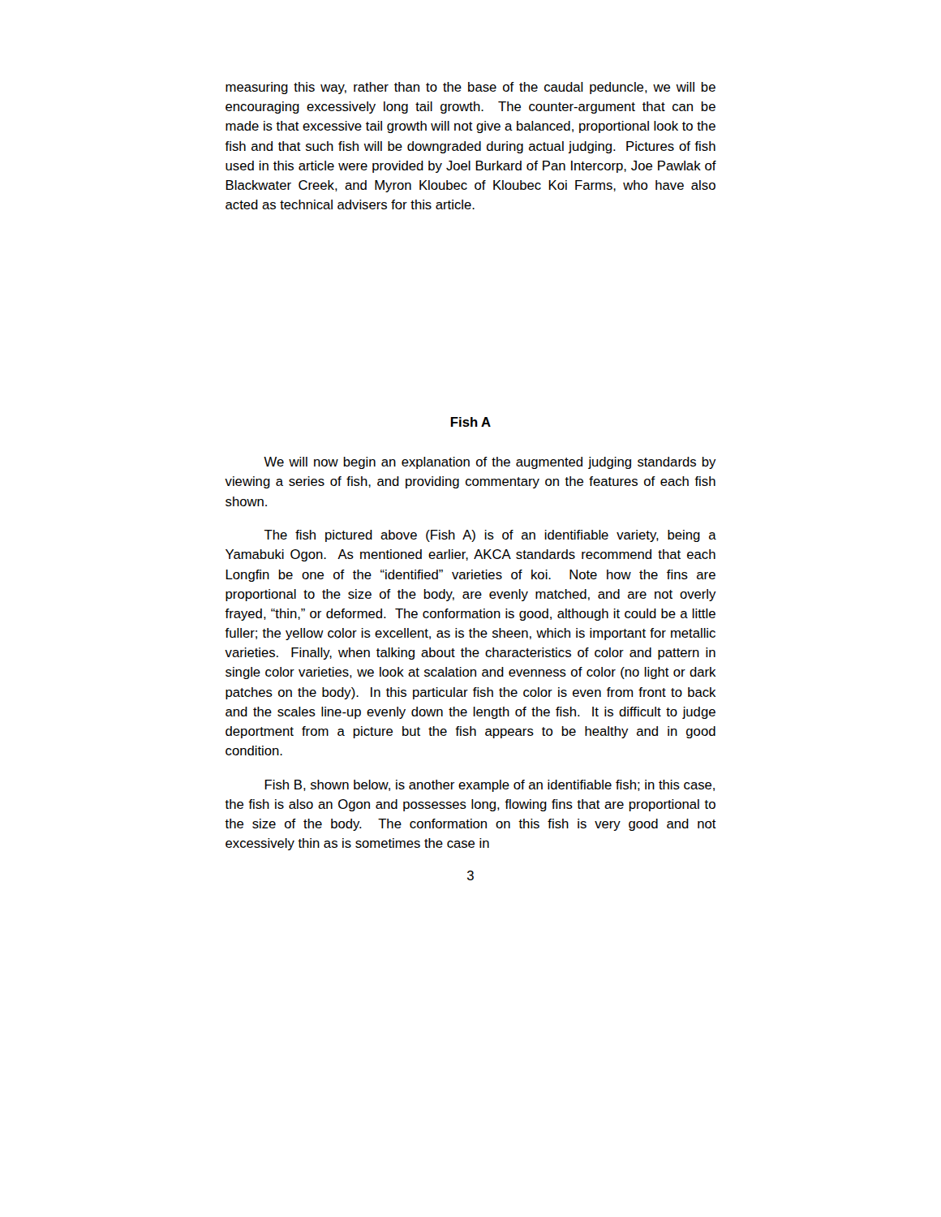measuring this way, rather than to the base of the caudal peduncle, we will be encouraging excessively long tail growth. The counter-argument that can be made is that excessive tail growth will not give a balanced, proportional look to the fish and that such fish will be downgraded during actual judging. Pictures of fish used in this article were provided by Joel Burkard of Pan Intercorp, Joe Pawlak of Blackwater Creek, and Myron Kloubec of Kloubec Koi Farms, who have also acted as technical advisers for this article.
Fish A
We will now begin an explanation of the augmented judging standards by viewing a series of fish, and providing commentary on the features of each fish shown.
The fish pictured above (Fish A) is of an identifiable variety, being a Yamabuki Ogon. As mentioned earlier, AKCA standards recommend that each Longfin be one of the “identified” varieties of koi. Note how the fins are proportional to the size of the body, are evenly matched, and are not overly frayed, “thin,” or deformed. The conformation is good, although it could be a little fuller; the yellow color is excellent, as is the sheen, which is important for metallic varieties. Finally, when talking about the characteristics of color and pattern in single color varieties, we look at scalation and evenness of color (no light or dark patches on the body). In this particular fish the color is even from front to back and the scales line-up evenly down the length of the fish. It is difficult to judge deportment from a picture but the fish appears to be healthy and in good condition.
Fish B, shown below, is another example of an identifiable fish; in this case, the fish is also an Ogon and possesses long, flowing fins that are proportional to the size of the body. The conformation on this fish is very good and not excessively thin as is sometimes the case in
3